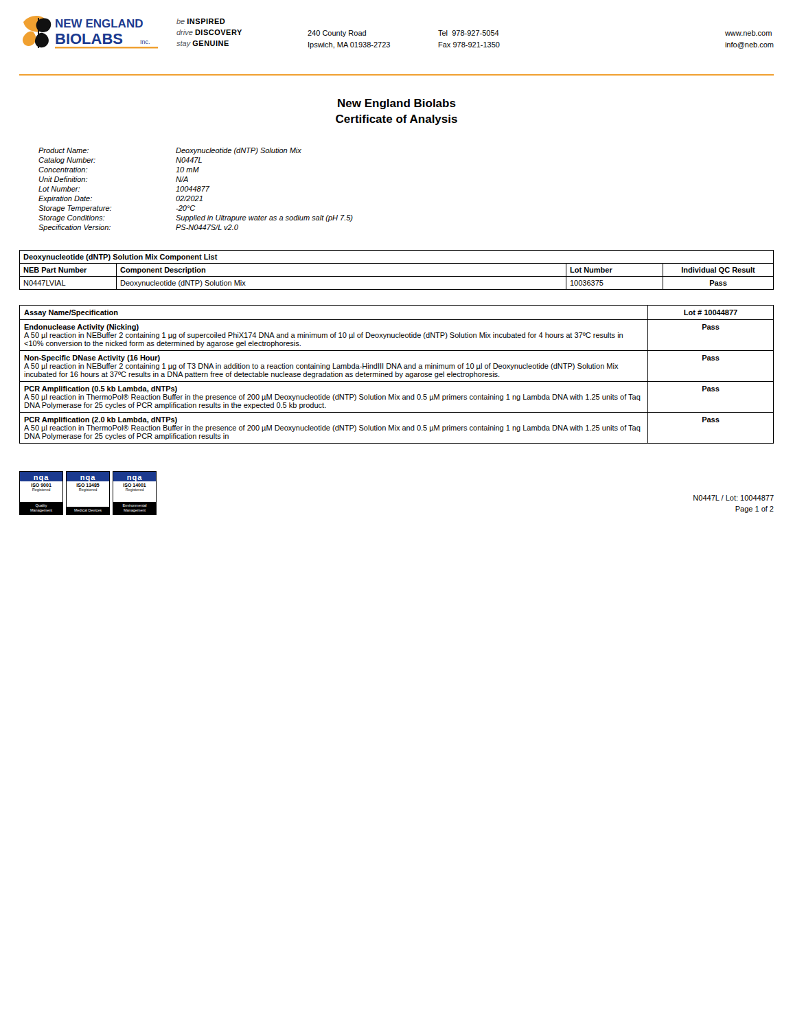NEW ENGLAND BIOLABS Inc.
be INSPIRED
drive DISCOVERY
stay GENUINE
240 County Road
Ipswich, MA 01938-2723
Tel 978-927-5054
Fax 978-921-1350
www.neb.com
info@neb.com
New England Biolabs
Certificate of Analysis
| Product Name: | Deoxynucleotide (dNTP) Solution Mix |
| Catalog Number: | N0447L |
| Concentration: | 10 mM |
| Unit Definition: | N/A |
| Lot Number: | 10044877 |
| Expiration Date: | 02/2021 |
| Storage Temperature: | -20°C |
| Storage Conditions: | Supplied in Ultrapure water as a sodium salt (pH 7.5) |
| Specification Version: | PS-N0447S/L v2.0 |
| Deoxynucleotide (dNTP) Solution Mix Component List |
| --- |
| NEB Part Number | Component Description | Lot Number | Individual QC Result |
| N0447LVIAL | Deoxynucleotide (dNTP) Solution Mix | 10036375 | Pass |
| Assay Name/Specification | Lot # 10044877 |
| --- | --- |
| Endonuclease Activity (Nicking) A 50 µl reaction in NEBuffer 2 containing 1 µg of supercoiled PhiX174 DNA and a minimum of 10 µl of Deoxynucleotide (dNTP) Solution Mix incubated for 4 hours at 37ºC results in <10% conversion to the nicked form as determined by agarose gel electrophoresis. | Pass |
| Non-Specific DNase Activity (16 Hour) A 50 µl reaction in NEBuffer 2 containing 1 µg of T3 DNA in addition to a reaction containing Lambda-HindIII DNA and a minimum of 10 µl of Deoxynucleotide (dNTP) Solution Mix incubated for 16 hours at 37ºC results in a DNA pattern free of detectable nuclease degradation as determined by agarose gel electrophoresis. | Pass |
| PCR Amplification (0.5 kb Lambda, dNTPs) A 50 µl reaction in ThermoPol® Reaction Buffer in the presence of 200 µM Deoxynucleotide (dNTP) Solution Mix and 0.5 µM primers containing 1 ng Lambda DNA with 1.25 units of Taq DNA Polymerase for 25 cycles of PCR amplification results in the expected 0.5 kb product. | Pass |
| PCR Amplification (2.0 kb Lambda, dNTPs) A 50 µl reaction in ThermoPol® Reaction Buffer in the presence of 200 µM Deoxynucleotide (dNTP) Solution Mix and 0.5 µM primers containing 1 ng Lambda DNA with 1.25 units of Taq DNA Polymerase for 25 cycles of PCR amplification results in | Pass |
nqa
ISO 9001
Registered
Quality
Management
nqa
ISO 13485
Registered
Medical Devices
nqa
ISO 14001
Registered
Environmental
Management
N0447L / Lot: 10044877
Page 1 of 2